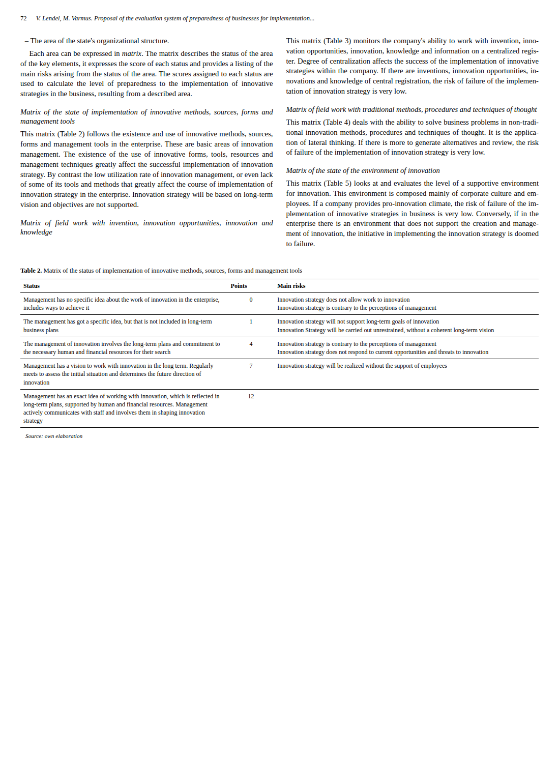72 V. Lendel, M. Varmus. Proposal of the evaluation system of preparedness of businesses for implementation...
– The area of the state's organizational structure.
Each area can be expressed in matrix. The matrix describes the status of the area of the key elements, it expresses the score of each status and provides a listing of the main risks arising from the status of the area. The scores assigned to each status are used to calculate the level of preparedness to the implementation of innovative strategies in the business, resulting from a described area.
Matrix of the state of implementation of innovative methods, sources, forms and management tools
This matrix (Table 2) follows the existence and use of innovative methods, sources, forms and management tools in the enterprise. These are basic areas of innovation management. The existence of the use of innovative forms, tools, resources and management techniques greatly affect the successful implementation of innovation strategy. By contrast the low utilization rate of innovation management, or even lack of some of its tools and methods that greatly affect the course of implementation of innovation strategy in the enterprise. Innovation strategy will be based on long-term vision and objectives are not supported.
Matrix of field work with invention, innovation opportunities, innovation and knowledge
This matrix (Table 3) monitors the company's ability to work with invention, innovation opportunities, innovation, knowledge and information on a centralized register. Degree of centralization affects the success of the implementation of innovative strategies within the company. If there are inventions, innovation opportunities, innovations and knowledge of central registration, the risk of failure of the implementation of innovation strategy is very low.
Matrix of field work with traditional methods, procedures and techniques of thought
This matrix (Table 4) deals with the ability to solve business problems in non-traditional innovation methods, procedures and techniques of thought. It is the application of lateral thinking. If there is more to generate alternatives and review, the risk of failure of the implementation of innovation strategy is very low.
Matrix of the state of the environment of innovation
This matrix (Table 5) looks at and evaluates the level of a supportive environment for innovation. This environment is composed mainly of corporate culture and employees. If a company provides pro-innovation climate, the risk of failure of the implementation of innovative strategies in business is very low. Conversely, if in the enterprise there is an environment that does not support the creation and management of innovation, the initiative in implementing the innovation strategy is doomed to failure.
Table 2. Matrix of the status of implementation of innovative methods, sources, forms and management tools
| Status | Points | Main risks |
| --- | --- | --- |
| Management has no specific idea about the work of innovation in the enterprise, includes ways to achieve it | 0 | Innovation strategy does not allow work to innovation Innovation strategy is contrary to the perceptions of management |
| The management has got a specific idea, but that is not included in long-term business plans | 1 | Innovation strategy will not support long-term goals of innovation Innovation Strategy will be carried out unrestrained, without a coherent long-term vision |
| The management of innovation involves the long-term plans and commitment to the necessary human and financial resources for their search | 4 | Innovation strategy is contrary to the perceptions of management Innovation strategy does not respond to current opportunities and threats to innovation |
| Management has a vision to work with innovation in the long term. Regularly meets to assess the initial situation and determines the future direction of innovation | 7 | Innovation strategy will be realized without the support of employees |
| Management has an exact idea of working with innovation, which is reflected in long-term plans, supported by human and financial resources. Management actively communicates with staff and involves them in shaping innovation strategy | 12 | |
Source: own elaboration